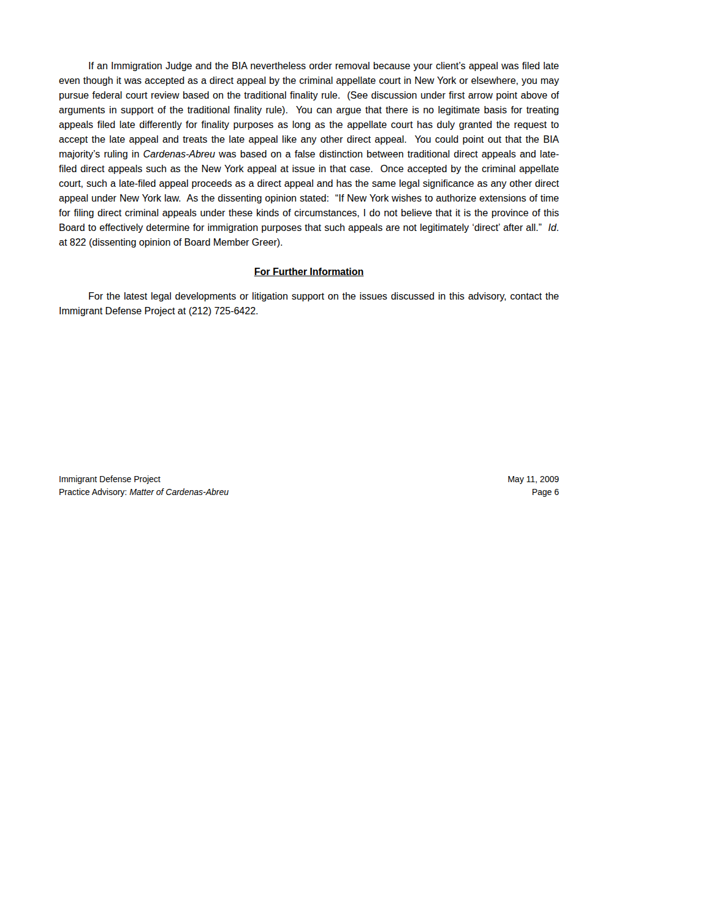If an Immigration Judge and the BIA nevertheless order removal because your client’s appeal was filed late even though it was accepted as a direct appeal by the criminal appellate court in New York or elsewhere, you may pursue federal court review based on the traditional finality rule. (See discussion under first arrow point above of arguments in support of the traditional finality rule). You can argue that there is no legitimate basis for treating appeals filed late differently for finality purposes as long as the appellate court has duly granted the request to accept the late appeal and treats the late appeal like any other direct appeal. You could point out that the BIA majority’s ruling in Cardenas-Abreu was based on a false distinction between traditional direct appeals and late-filed direct appeals such as the New York appeal at issue in that case. Once accepted by the criminal appellate court, such a late-filed appeal proceeds as a direct appeal and has the same legal significance as any other direct appeal under New York law. As the dissenting opinion stated: “If New York wishes to authorize extensions of time for filing direct criminal appeals under these kinds of circumstances, I do not believe that it is the province of this Board to effectively determine for immigration purposes that such appeals are not legitimately ‘direct’ after all.” Id. at 822 (dissenting opinion of Board Member Greer).
For Further Information
For the latest legal developments or litigation support on the issues discussed in this advisory, contact the Immigrant Defense Project at (212) 725-6422.
| Immigrant Defense Project | May 11, 2009 |
| Practice Advisory: Matter of Cardenas-Abreu | Page 6 |